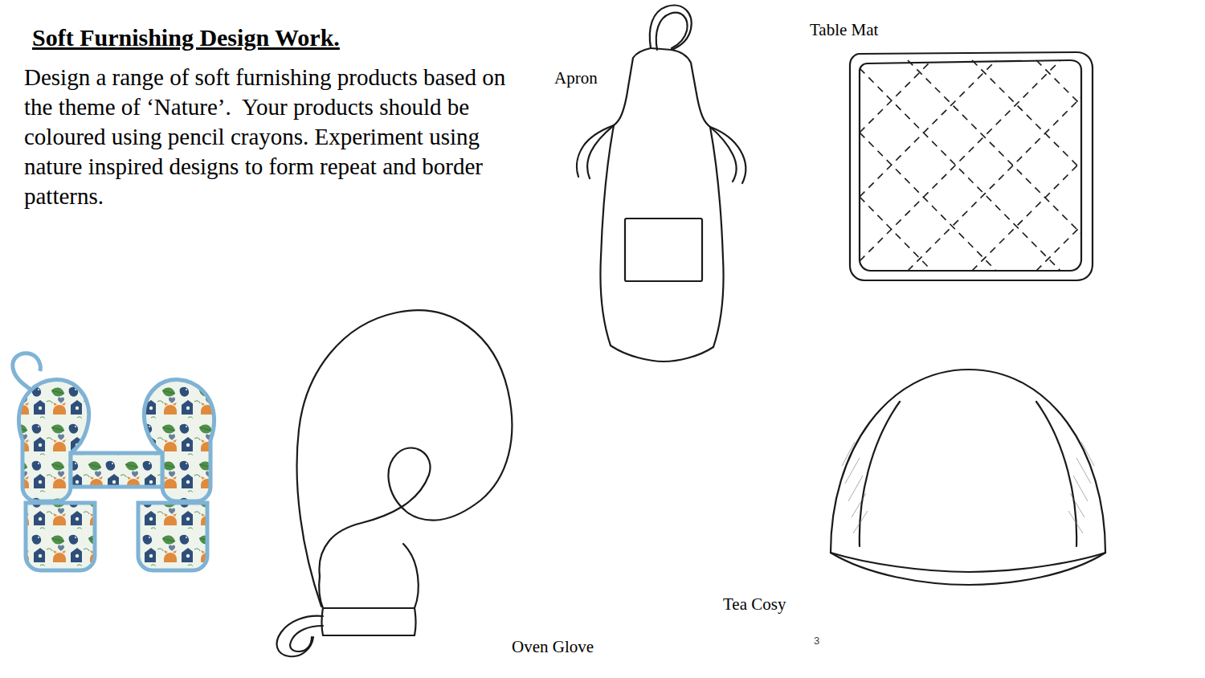Soft Furnishing Design Work.
Design a range of soft furnishing products based on the theme of ‘Nature’. Your products should be coloured using pencil crayons. Experiment using nature inspired designs to form repeat and border patterns.
Apron
Table Mat
Tea Cosy
Oven Glove
3